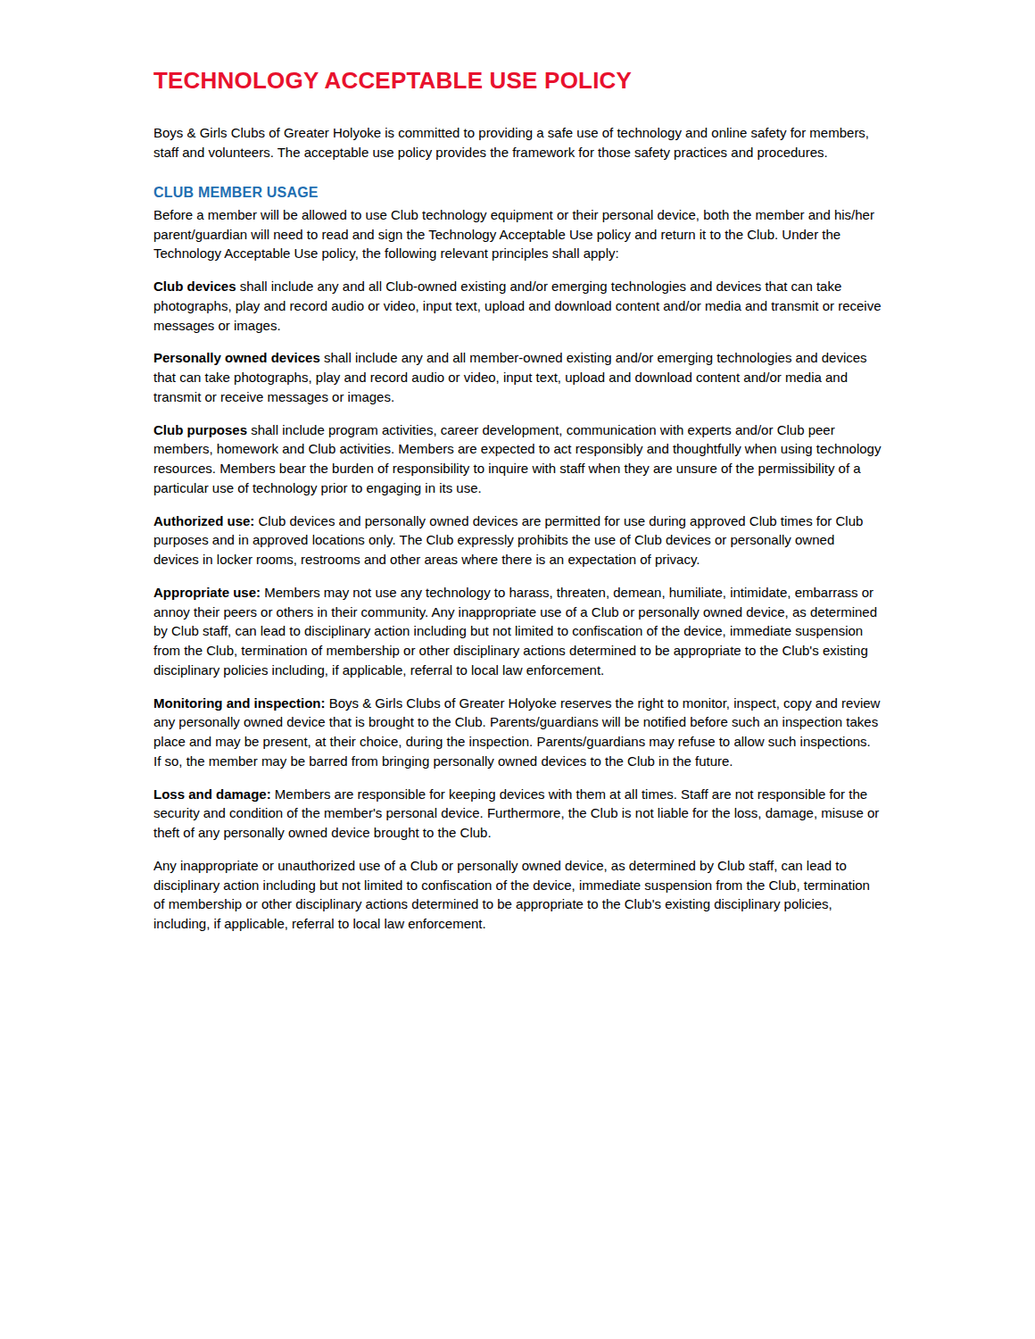TECHNOLOGY ACCEPTABLE USE POLICY
Boys & Girls Clubs of Greater Holyoke is committed to providing a safe use of technology and online safety for members, staff and volunteers. The acceptable use policy provides the framework for those safety practices and procedures.
CLUB MEMBER USAGE
Before a member will be allowed to use Club technology equipment or their personal device, both the member and his/her parent/guardian will need to read and sign the Technology Acceptable Use policy and return it to the Club. Under the Technology Acceptable Use policy, the following relevant principles shall apply:
Club devices shall include any and all Club-owned existing and/or emerging technologies and devices that can take photographs, play and record audio or video, input text, upload and download content and/or media and transmit or receive messages or images.
Personally owned devices shall include any and all member-owned existing and/or emerging technologies and devices that can take photographs, play and record audio or video, input text, upload and download content and/or media and transmit or receive messages or images.
Club purposes shall include program activities, career development, communication with experts and/or Club peer members, homework and Club activities. Members are expected to act responsibly and thoughtfully when using technology resources. Members bear the burden of responsibility to inquire with staff when they are unsure of the permissibility of a particular use of technology prior to engaging in its use.
Authorized use: Club devices and personally owned devices are permitted for use during approved Club times for Club purposes and in approved locations only. The Club expressly prohibits the use of Club devices or personally owned devices in locker rooms, restrooms and other areas where there is an expectation of privacy.
Appropriate use: Members may not use any technology to harass, threaten, demean, humiliate, intimidate, embarrass or annoy their peers or others in their community. Any inappropriate use of a Club or personally owned device, as determined by Club staff, can lead to disciplinary action including but not limited to confiscation of the device, immediate suspension from the Club, termination of membership or other disciplinary actions determined to be appropriate to the Club's existing disciplinary policies including, if applicable, referral to local law enforcement.
Monitoring and inspection: Boys & Girls Clubs of Greater Holyoke reserves the right to monitor, inspect, copy and review any personally owned device that is brought to the Club. Parents/guardians will be notified before such an inspection takes place and may be present, at their choice, during the inspection. Parents/guardians may refuse to allow such inspections. If so, the member may be barred from bringing personally owned devices to the Club in the future.
Loss and damage: Members are responsible for keeping devices with them at all times. Staff are not responsible for the security and condition of the member's personal device. Furthermore, the Club is not liable for the loss, damage, misuse or theft of any personally owned device brought to the Club.
Any inappropriate or unauthorized use of a Club or personally owned device, as determined by Club staff, can lead to disciplinary action including but not limited to confiscation of the device, immediate suspension from the Club, termination of membership or other disciplinary actions determined to be appropriate to the Club's existing disciplinary policies, including, if applicable, referral to local law enforcement.